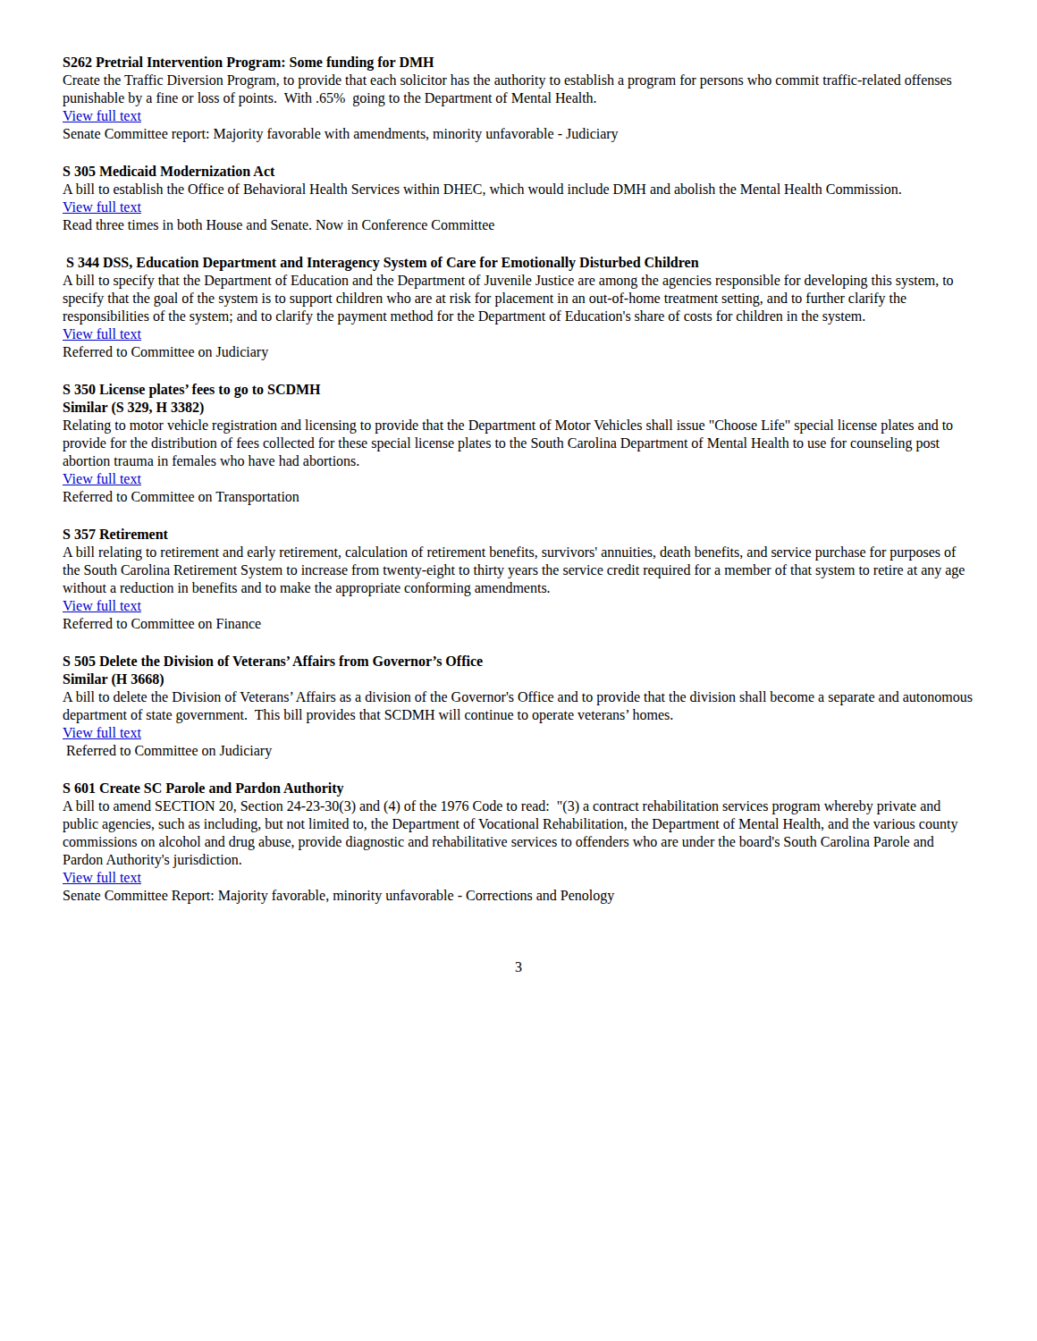S262 Pretrial Intervention Program: Some funding for DMH
Create the Traffic Diversion Program, to provide that each solicitor has the authority to establish a program for persons who commit traffic-related offenses punishable by a fine or loss of points. With .65% going to the Department of Mental Health.
View full text
Senate Committee report: Majority favorable with amendments, minority unfavorable - Judiciary
S 305 Medicaid Modernization Act
A bill to establish the Office of Behavioral Health Services within DHEC, which would include DMH and abolish the Mental Health Commission.
View full text
Read three times in both House and Senate. Now in Conference Committee
S 344 DSS, Education Department and Interagency System of Care for Emotionally Disturbed Children
A bill to specify that the Department of Education and the Department of Juvenile Justice are among the agencies responsible for developing this system, to specify that the goal of the system is to support children who are at risk for placement in an out-of-home treatment setting, and to further clarify the responsibilities of the system; and to clarify the payment method for the Department of Education's share of costs for children in the system.
View full text
Referred to Committee on Judiciary
S 350 License plates’ fees to go to SCDMH
Similar (S 329, H 3382)
Relating to motor vehicle registration and licensing to provide that the Department of Motor Vehicles shall issue "Choose Life" special license plates and to provide for the distribution of fees collected for these special license plates to the South Carolina Department of Mental Health to use for counseling post abortion trauma in females who have had abortions.
View full text
Referred to Committee on Transportation
S 357 Retirement
A bill relating to retirement and early retirement, calculation of retirement benefits, survivors' annuities, death benefits, and service purchase for purposes of the South Carolina Retirement System to increase from twenty-eight to thirty years the service credit required for a member of that system to retire at any age without a reduction in benefits and to make the appropriate conforming amendments.
View full text
Referred to Committee on Finance
S 505 Delete the Division of Veterans’ Affairs from Governor’s Office
Similar (H 3668)
A bill to delete the Division of Veterans’ Affairs as a division of the Governor's Office and to provide that the division shall become a separate and autonomous department of state government. This bill provides that SCDMH will continue to operate veterans’ homes.
View full text
Referred to Committee on Judiciary
S 601 Create SC Parole and Pardon Authority
A bill to amend SECTION 20, Section 24-23-30(3) and (4) of the 1976 Code to read: "(3) a contract rehabilitation services program whereby private and public agencies, such as including, but not limited to, the Department of Vocational Rehabilitation, the Department of Mental Health, and the various county commissions on alcohol and drug abuse, provide diagnostic and rehabilitative services to offenders who are under the board's South Carolina Parole and Pardon Authority's jurisdiction.
View full text
Senate Committee Report: Majority favorable, minority unfavorable - Corrections and Penology
3